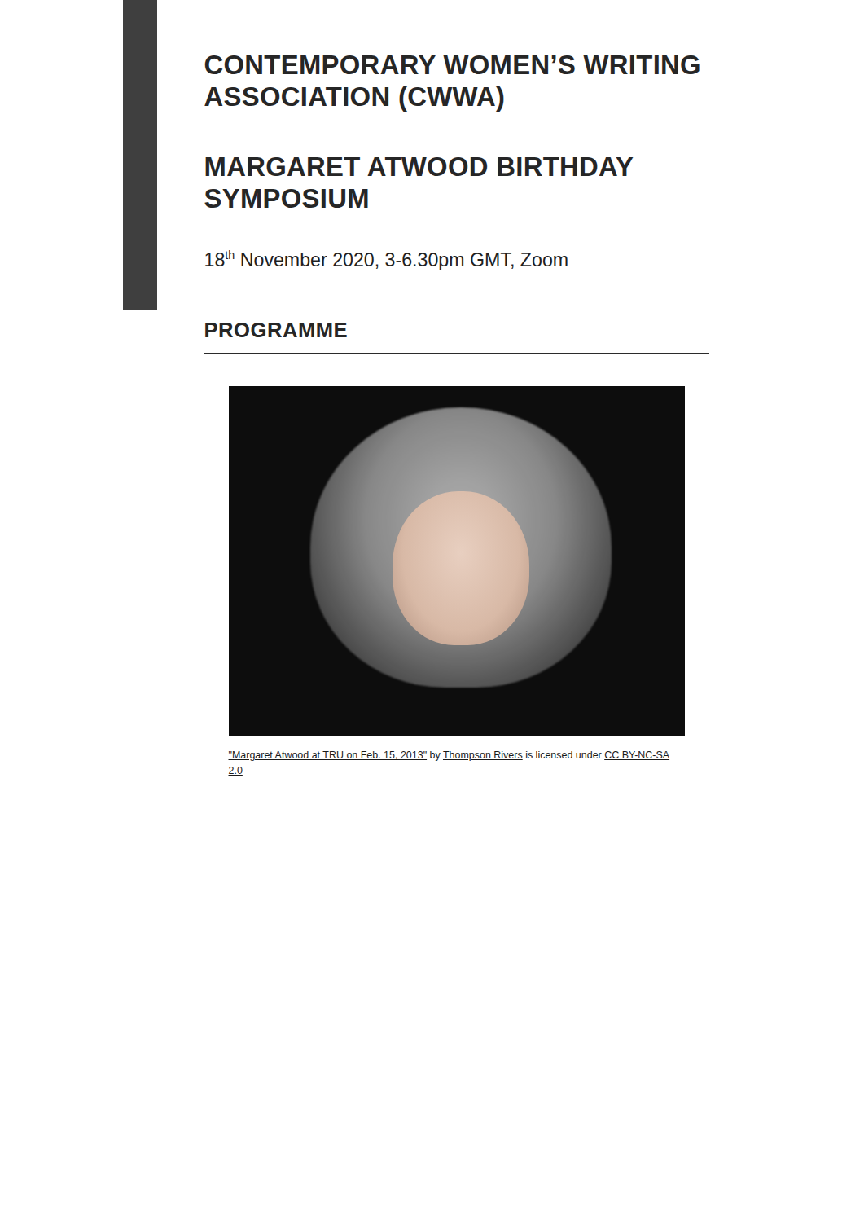CONTEMPORARY WOMEN’S WRITING ASSOCIATION (CWWA)
MARGARET ATWOOD BIRTHDAY SYMPOSIUM
18th November 2020, 3-6.30pm GMT, Zoom
PROGRAMME
"Margaret Atwood at TRU on Feb. 15, 2013" by Thompson Rivers is licensed under CC BY-NC-SA 2.0